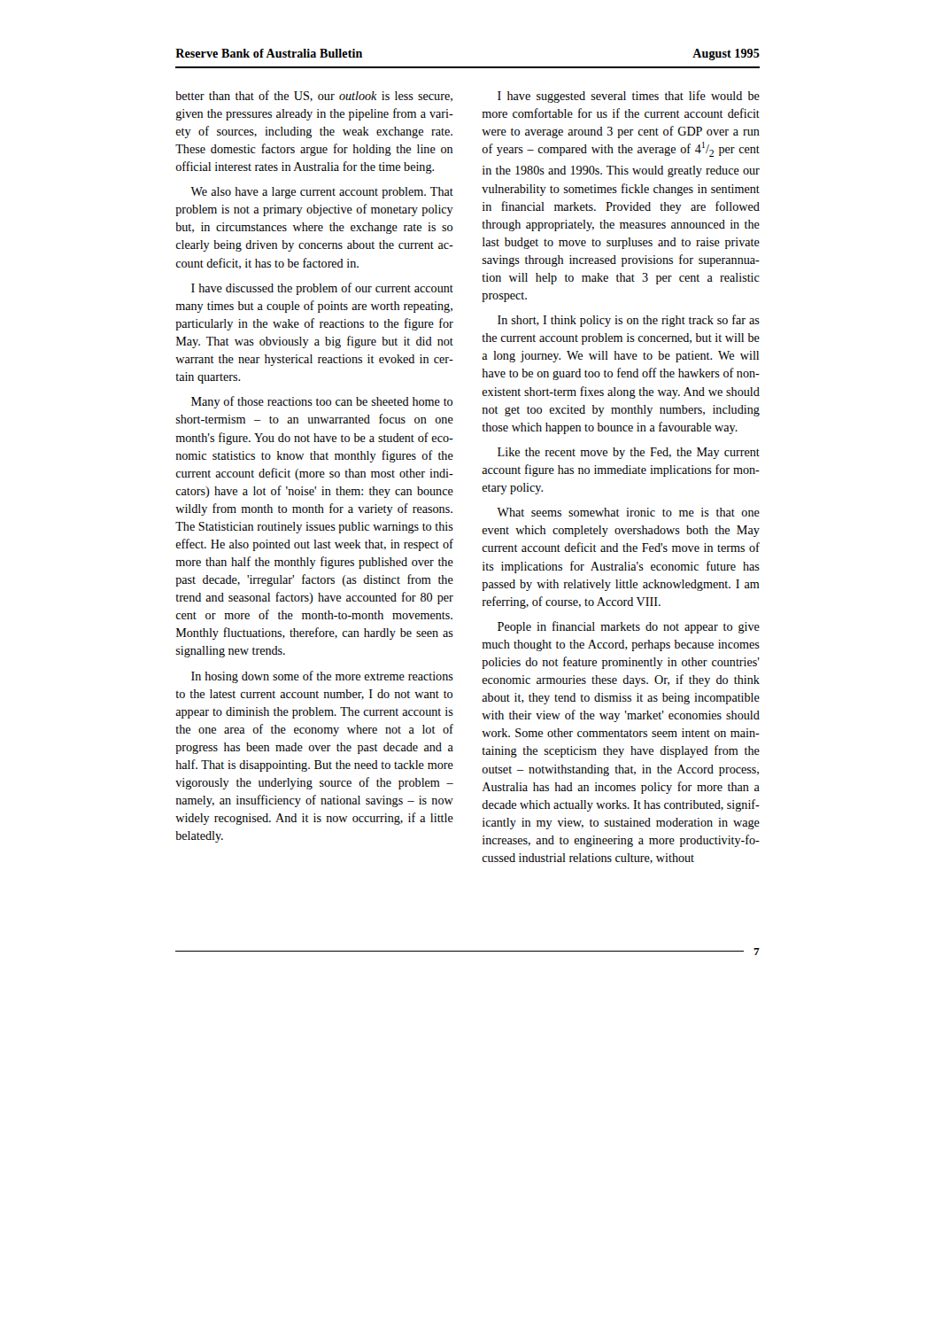Reserve Bank of Australia Bulletin
August 1995
better than that of the US, our outlook is less secure, given the pressures already in the pipeline from a variety of sources, including the weak exchange rate. These domestic factors argue for holding the line on official interest rates in Australia for the time being.
We also have a large current account problem. That problem is not a primary objective of monetary policy but, in circumstances where the exchange rate is so clearly being driven by concerns about the current account deficit, it has to be factored in.
I have discussed the problem of our current account many times but a couple of points are worth repeating, particularly in the wake of reactions to the figure for May. That was obviously a big figure but it did not warrant the near hysterical reactions it evoked in certain quarters.
Many of those reactions too can be sheeted home to short-termism – to an unwarranted focus on one month's figure. You do not have to be a student of economic statistics to know that monthly figures of the current account deficit (more so than most other indicators) have a lot of 'noise' in them: they can bounce wildly from month to month for a variety of reasons. The Statistician routinely issues public warnings to this effect. He also pointed out last week that, in respect of more than half the monthly figures published over the past decade, 'irregular' factors (as distinct from the trend and seasonal factors) have accounted for 80 per cent or more of the month-to-month movements. Monthly fluctuations, therefore, can hardly be seen as signalling new trends.
In hosing down some of the more extreme reactions to the latest current account number, I do not want to appear to diminish the problem. The current account is the one area of the economy where not a lot of progress has been made over the past decade and a half. That is disappointing. But the need to tackle more vigorously the underlying source of the problem – namely, an insufficiency of national savings – is now widely recognised. And it is now occurring, if a little belatedly.
I have suggested several times that life would be more comfortable for us if the current account deficit were to average around 3 per cent of GDP over a run of years – compared with the average of 41/2 per cent in the 1980s and 1990s. This would greatly reduce our vulnerability to sometimes fickle changes in sentiment in financial markets. Provided they are followed through appropriately, the measures announced in the last budget to move to surpluses and to raise private savings through increased provisions for superannuation will help to make that 3 per cent a realistic prospect.
In short, I think policy is on the right track so far as the current account problem is concerned, but it will be a long journey. We will have to be patient. We will have to be on guard too to fend off the hawkers of non-existent short-term fixes along the way. And we should not get too excited by monthly numbers, including those which happen to bounce in a favourable way.
Like the recent move by the Fed, the May current account figure has no immediate implications for monetary policy.
What seems somewhat ironic to me is that one event which completely overshadows both the May current account deficit and the Fed's move in terms of its implications for Australia's economic future has passed by with relatively little acknowledgment. I am referring, of course, to Accord VIII.
People in financial markets do not appear to give much thought to the Accord, perhaps because incomes policies do not feature prominently in other countries' economic armouries these days. Or, if they do think about it, they tend to dismiss it as being incompatible with their view of the way 'market' economies should work. Some other commentators seem intent on maintaining the scepticism they have displayed from the outset – notwithstanding that, in the Accord process, Australia has had an incomes policy for more than a decade which actually works. It has contributed, significantly in my view, to sustained moderation in wage increases, and to engineering a more productivity-focussed industrial relations culture, without
7